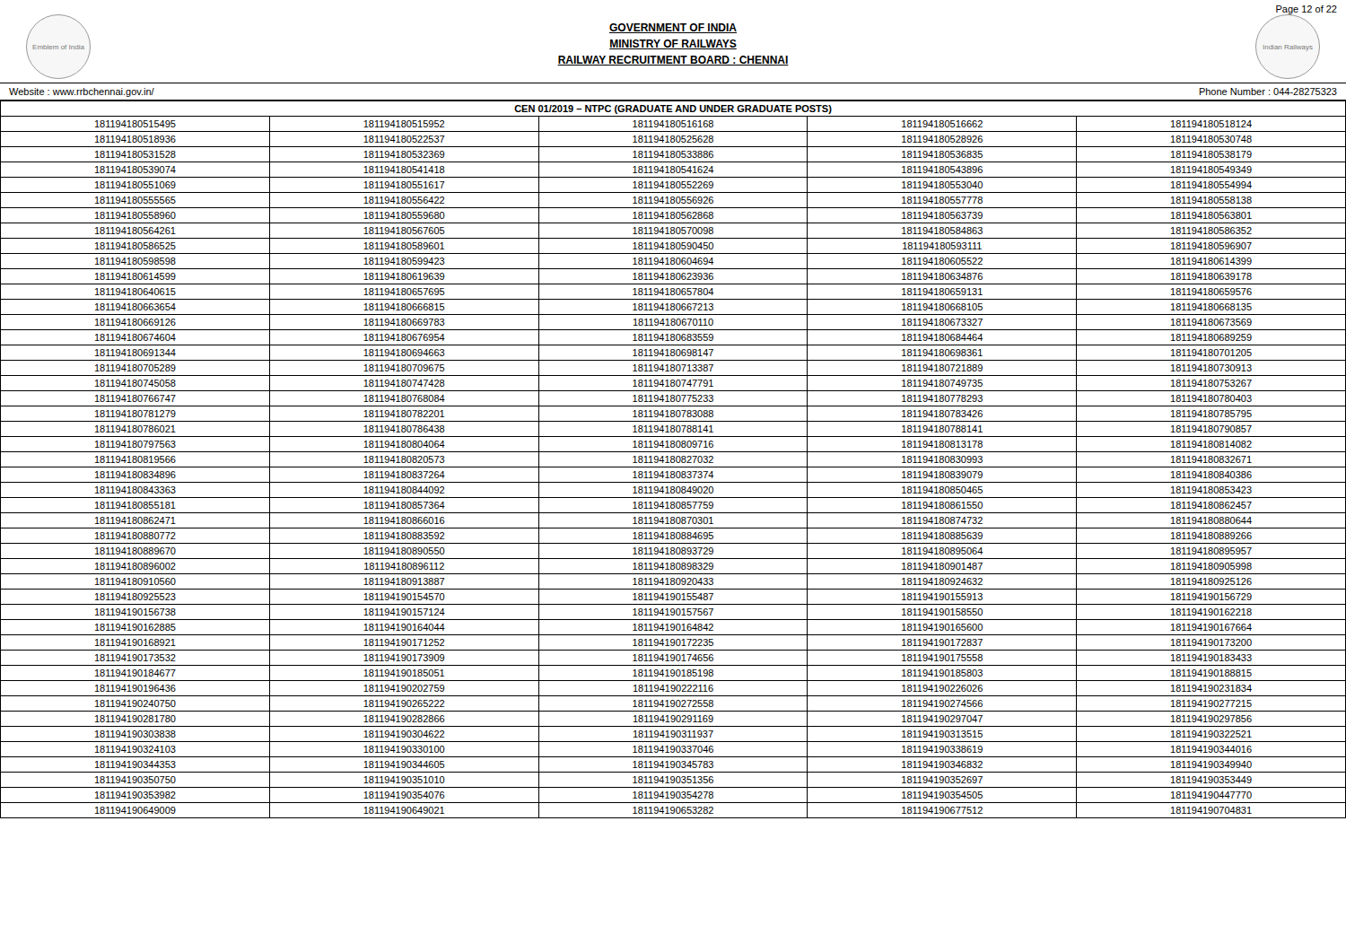Page 12 of 22
Emblem of India
GOVERNMENT OF INDIA
MINISTRY OF RAILWAYS
RAILWAY RECRUITMENT BOARD : CHENNAI
Indian Railways
Website : www.rrbchennai.gov.in/ Phone Number : 044-28275323
| CEN 01/2019 – NTPC (GRADUATE AND UNDER GRADUATE POSTS) |
| 181194180515495 | 181194180515952 | 181194180516168 | 181194180516662 | 181194180518124 |
| 181194180518936 | 181194180522537 | 181194180525628 | 181194180528926 | 181194180530748 |
| 181194180531528 | 181194180532369 | 181194180533886 | 181194180536835 | 181194180538179 |
| 181194180539074 | 181194180541418 | 181194180541624 | 181194180543896 | 181194180549349 |
| 181194180551069 | 181194180551617 | 181194180552269 | 181194180553040 | 181194180554994 |
| 181194180555565 | 181194180556422 | 181194180556926 | 181194180557778 | 181194180558138 |
| 181194180558960 | 181194180559680 | 181194180562868 | 181194180563739 | 181194180563801 |
| 181194180564261 | 181194180567605 | 181194180570098 | 181194180584863 | 181194180586352 |
| 181194180586525 | 181194180589601 | 181194180590450 | 181194180593111 | 181194180596907 |
| 181194180598598 | 181194180599423 | 181194180604694 | 181194180605522 | 181194180614399 |
| 181194180614599 | 181194180619639 | 181194180623936 | 181194180634876 | 181194180639178 |
| 181194180640615 | 181194180657695 | 181194180657804 | 181194180659131 | 181194180659576 |
| 181194180663654 | 181194180666815 | 181194180667213 | 181194180668105 | 181194180668135 |
| 181194180669126 | 181194180669783 | 181194180670110 | 181194180673327 | 181194180673569 |
| 181194180674604 | 181194180676954 | 181194180683559 | 181194180684464 | 181194180689259 |
| 181194180691344 | 181194180694663 | 181194180698147 | 181194180698361 | 181194180701205 |
| 181194180705289 | 181194180709675 | 181194180713387 | 181194180721889 | 181194180730913 |
| 181194180745058 | 181194180747428 | 181194180747791 | 181194180749735 | 181194180753267 |
| 181194180766747 | 181194180768084 | 181194180775233 | 181194180778293 | 181194180780403 |
| 181194180781279 | 181194180782201 | 181194180783088 | 181194180783426 | 181194180785795 |
| 181194180786021 | 181194180786438 | 181194180788141 | 181194180788141 | 181194180790857 |
| 181194180797563 | 181194180804064 | 181194180809716 | 181194180813178 | 181194180814082 |
| 181194180819566 | 181194180820573 | 181194180827032 | 181194180830993 | 181194180832671 |
| 181194180834896 | 181194180837264 | 181194180837374 | 181194180839079 | 181194180840386 |
| 181194180843363 | 181194180844092 | 181194180849020 | 181194180850465 | 181194180853423 |
| 181194180855181 | 181194180857364 | 181194180857759 | 181194180861550 | 181194180862457 |
| 181194180862471 | 181194180866016 | 181194180870301 | 181194180874732 | 181194180880644 |
| 181194180880772 | 181194180883592 | 181194180884695 | 181194180885639 | 181194180889266 |
| 181194180889670 | 181194180890550 | 181194180893729 | 181194180895064 | 181194180895957 |
| 181194180896002 | 181194180896112 | 181194180898329 | 181194180901487 | 181194180905998 |
| 181194180910560 | 181194180913887 | 181194180920433 | 181194180924632 | 181194180925126 |
| 181194180925523 | 181194190154570 | 181194190155487 | 181194190155913 | 181194190156729 |
| 181194190156738 | 181194190157124 | 181194190157567 | 181194190158550 | 181194190162218 |
| 181194190162885 | 181194190164044 | 181194190164842 | 181194190165600 | 181194190167664 |
| 181194190168921 | 181194190171252 | 181194190172235 | 181194190172837 | 181194190173200 |
| 181194190173532 | 181194190173909 | 181194190174656 | 181194190175558 | 181194190183433 |
| 181194190184677 | 181194190185051 | 181194190185198 | 181194190185803 | 181194190188815 |
| 181194190196436 | 181194190202759 | 181194190222116 | 181194190226026 | 181194190231834 |
| 181194190240750 | 181194190265222 | 181194190272558 | 181194190274566 | 181194190277215 |
| 181194190281780 | 181194190282866 | 181194190291169 | 181194190297047 | 181194190297856 |
| 181194190303838 | 181194190304622 | 181194190311937 | 181194190313515 | 181194190322521 |
| 181194190324103 | 181194190330100 | 181194190337046 | 181194190338619 | 181194190344016 |
| 181194190344353 | 181194190344605 | 181194190345783 | 181194190346832 | 181194190349940 |
| 181194190350750 | 181194190351010 | 181194190351356 | 181194190352697 | 181194190353449 |
| 181194190353982 | 181194190354076 | 181194190354278 | 181194190354505 | 181194190447770 |
| 181194190649009 | 181194190649021 | 181194190653282 | 181194190677512 | 181194190704831 |